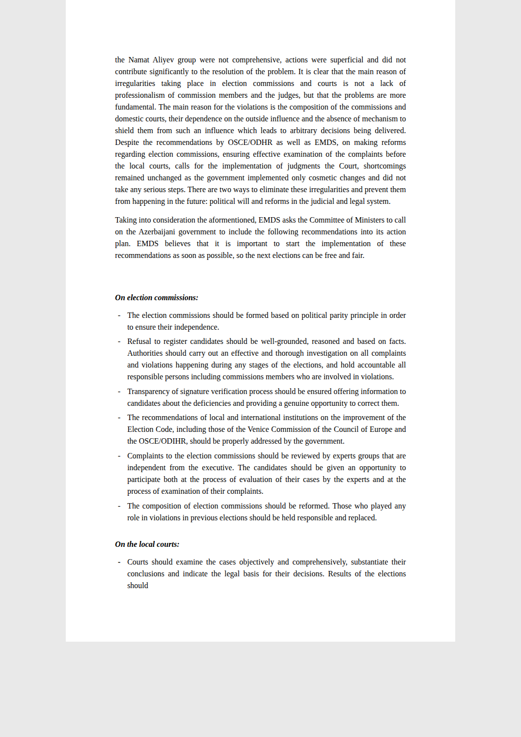the Namat Aliyev group were not comprehensive, actions were superficial and did not contribute significantly to the resolution of the problem. It is clear that the main reason of irregularities taking place in election commissions and courts is not a lack of professionalism of commission members and the judges, but that the problems are more fundamental. The main reason for the violations is the composition of the commissions and domestic courts, their dependence on the outside influence and the absence of mechanism to shield them from such an influence which leads to arbitrary decisions being delivered. Despite the recommendations by OSCE/ODHR as well as EMDS, on making reforms regarding election commissions, ensuring effective examination of the complaints before the local courts, calls for the implementation of judgments the Court, shortcomings remained unchanged as the government implemented only cosmetic changes and did not take any serious steps. There are two ways to eliminate these irregularities and prevent them from happening in the future: political will and reforms in the judicial and legal system.
Taking into consideration the aformentioned, EMDS asks the Committee of Ministers to call on the Azerbaijani government to include the following recommendations into its action plan. EMDS believes that it is important to start the implementation of these recommendations as soon as possible, so the next elections can be free and fair.
On election commissions:
The election commissions should be formed based on political parity principle in order to ensure their independence.
Refusal to register candidates should be well-grounded, reasoned and based on facts. Authorities should carry out an effective and thorough investigation on all complaints and violations happening during any stages of the elections, and hold accountable all responsible persons including commissions members who are involved in violations.
Transparency of signature verification process should be ensured offering information to candidates about the deficiencies and providing a genuine opportunity to correct them.
The recommendations of local and international institutions on the improvement of the Election Code, including those of the Venice Commission of the Council of Europe and the OSCE/ODIHR, should be properly addressed by the government.
Complaints to the election commissions should be reviewed by experts groups that are independent from the executive. The candidates should be given an opportunity to participate both at the process of evaluation of their cases by the experts and at the process of examination of their complaints.
The composition of election commissions should be reformed. Those who played any role in violations in previous elections should be held responsible and replaced.
On the local courts:
Courts should examine the cases objectively and comprehensively, substantiate their conclusions and indicate the legal basis for their decisions. Results of the elections should